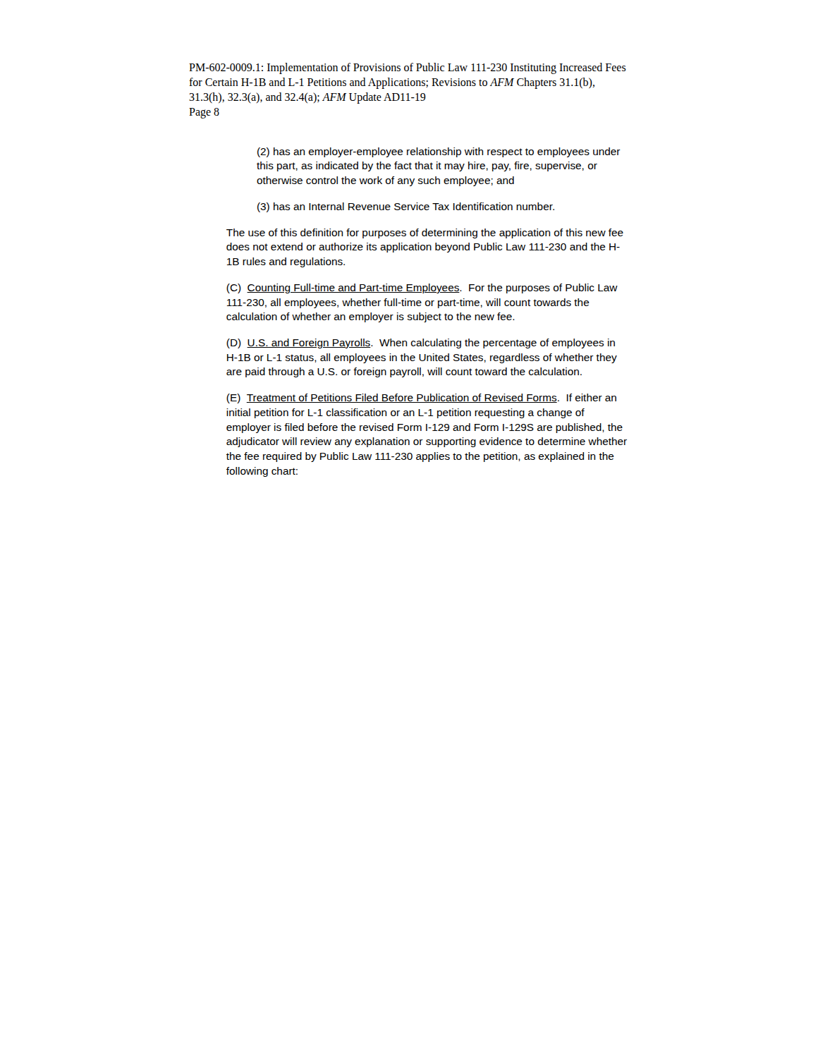PM-602-0009.1: Implementation of Provisions of Public Law 111-230 Instituting Increased Fees
for Certain H-1B and L-1 Petitions and Applications; Revisions to AFM Chapters 31.1(b),
31.3(h), 32.3(a), and 32.4(a); AFM Update AD11-19
Page 8
(2) has an employer-employee relationship with respect to employees under this part, as indicated by the fact that it may hire, pay, fire, supervise, or otherwise control the work of any such employee; and
(3) has an Internal Revenue Service Tax Identification number.
The use of this definition for purposes of determining the application of this new fee does not extend or authorize its application beyond Public Law 111-230 and the H-1B rules and regulations.
(C) Counting Full-time and Part-time Employees. For the purposes of Public Law 111-230, all employees, whether full-time or part-time, will count towards the calculation of whether an employer is subject to the new fee.
(D) U.S. and Foreign Payrolls. When calculating the percentage of employees in H-1B or L-1 status, all employees in the United States, regardless of whether they are paid through a U.S. or foreign payroll, will count toward the calculation.
(E) Treatment of Petitions Filed Before Publication of Revised Forms. If either an initial petition for L-1 classification or an L-1 petition requesting a change of employer is filed before the revised Form I-129 and Form I-129S are published, the adjudicator will review any explanation or supporting evidence to determine whether the fee required by Public Law 111-230 applies to the petition, as explained in the following chart: